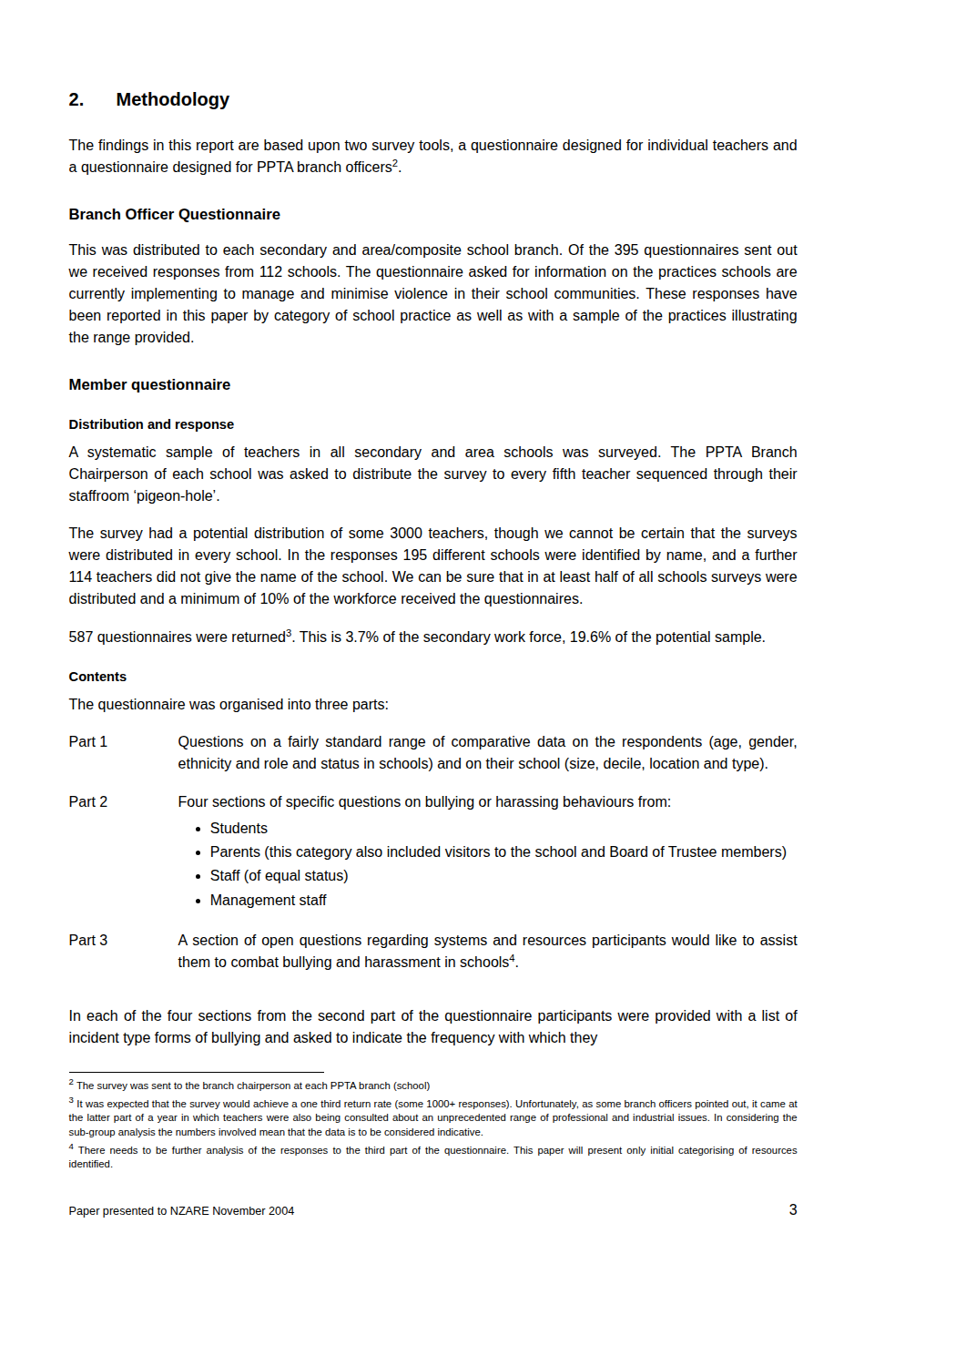2. Methodology
The findings in this report are based upon two survey tools, a questionnaire designed for individual teachers and a questionnaire designed for PPTA branch officers2.
Branch Officer Questionnaire
This was distributed to each secondary and area/composite school branch. Of the 395 questionnaires sent out we received responses from 112 schools. The questionnaire asked for information on the practices schools are currently implementing to manage and minimise violence in their school communities. These responses have been reported in this paper by category of school practice as well as with a sample of the practices illustrating the range provided.
Member questionnaire
Distribution and response
A systematic sample of teachers in all secondary and area schools was surveyed. The PPTA Branch Chairperson of each school was asked to distribute the survey to every fifth teacher sequenced through their staffroom ‘pigeon-hole’.
The survey had a potential distribution of some 3000 teachers, though we cannot be certain that the surveys were distributed in every school. In the responses 195 different schools were identified by name, and a further 114 teachers did not give the name of the school. We can be sure that in at least half of all schools surveys were distributed and a minimum of 10% of the workforce received the questionnaires.
587 questionnaires were returned3. This is 3.7% of the secondary work force, 19.6% of the potential sample.
Contents
The questionnaire was organised into three parts:
| Part 1 | Questions on a fairly standard range of comparative data on the respondents (age, gender, ethnicity and role and status in schools) and on their school (size, decile, location and type). |
| Part 2 | Four sections of specific questions on bullying or harassing behaviours from: Students Parents (this category also included visitors to the school and Board of Trustee members) Staff (of equal status) Management staff |
| Part 3 | A section of open questions regarding systems and resources participants would like to assist them to combat bullying and harassment in schools 4 . |
In each of the four sections from the second part of the questionnaire participants were provided with a list of incident type forms of bullying and asked to indicate the frequency with which they
2 The survey was sent to the branch chairperson at each PPTA branch (school)
3 It was expected that the survey would achieve a one third return rate (some 1000+ responses). Unfortunately, as some branch officers pointed out, it came at the latter part of a year in which teachers were also being consulted about an unprecedented range of professional and industrial issues. In considering the sub-group analysis the numbers involved mean that the data is to be considered indicative.
4 There needs to be further analysis of the responses to the third part of the questionnaire. This paper will present only initial categorising of resources identified.
Paper presented to NZARE November 2004 3